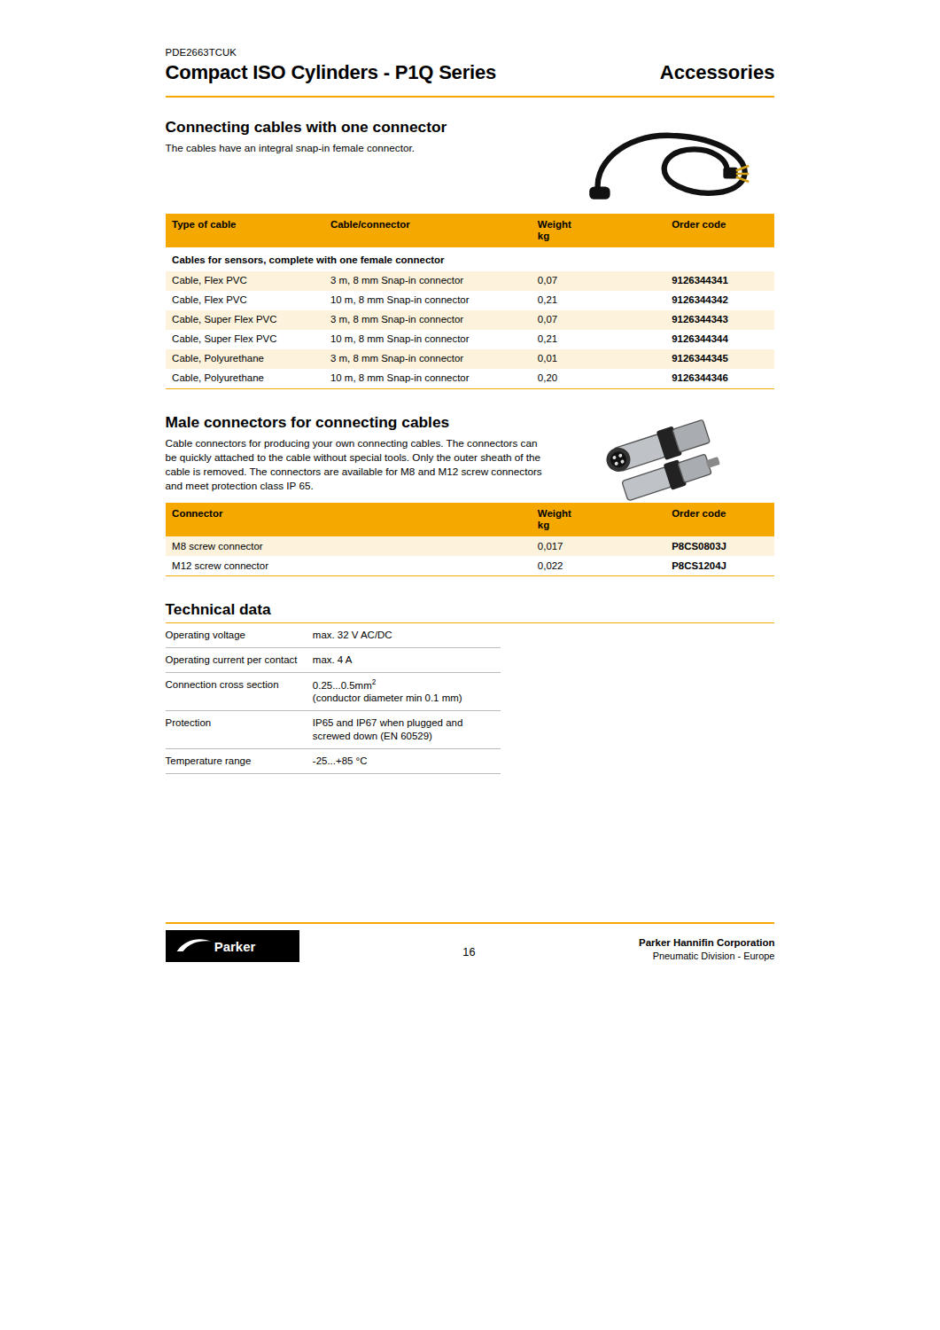PDE2663TCUK
Compact ISO Cylinders - P1Q Series
Accessories
Connecting cables with one connector
The cables have an integral snap-in female connector.
| Type of cable | Cable/connector | Weight kg | Order code |
| --- | --- | --- | --- |
| Cables for sensors, complete with one female connector |
| Cable, Flex PVC | 3 m, 8 mm Snap-in connector | 0,07 | 9126344341 |
| Cable, Flex PVC | 10 m, 8 mm Snap-in connector | 0,21 | 9126344342 |
| Cable, Super Flex PVC | 3 m, 8 mm Snap-in connector | 0,07 | 9126344343 |
| Cable, Super Flex PVC | 10 m, 8 mm Snap-in connector | 0,21 | 9126344344 |
| Cable, Polyurethane | 3 m, 8 mm Snap-in connector | 0,01 | 9126344345 |
| Cable, Polyurethane | 10 m, 8 mm Snap-in connector | 0,20 | 9126344346 |
Male connectors for connecting cables
Cable connectors for producing your own connecting cables. The connectors can be quickly attached to the cable without special tools. Only the outer sheath of the cable is removed. The connectors are available for M8 and M12 screw connectors and meet protection class IP 65.
| Connector | Weight kg | Order code |
| --- | --- | --- |
| M8 screw connector | 0,017 | P8CS0803J |
| M12 screw connector | 0,022 | P8CS1204J |
Technical data
| Operating voltage | max. 32 V AC/DC |
| Operating current per contact | max. 4 A |
| Connection cross section | 0.25...0.5mm 2 (conductor diameter min 0.1 mm) |
| Protection | IP65 and IP67 when plugged and screwed down (EN 60529) |
| Temperature range | -25...+85 °C |
16
Parker Hannifin Corporation
Pneumatic Division - Europe